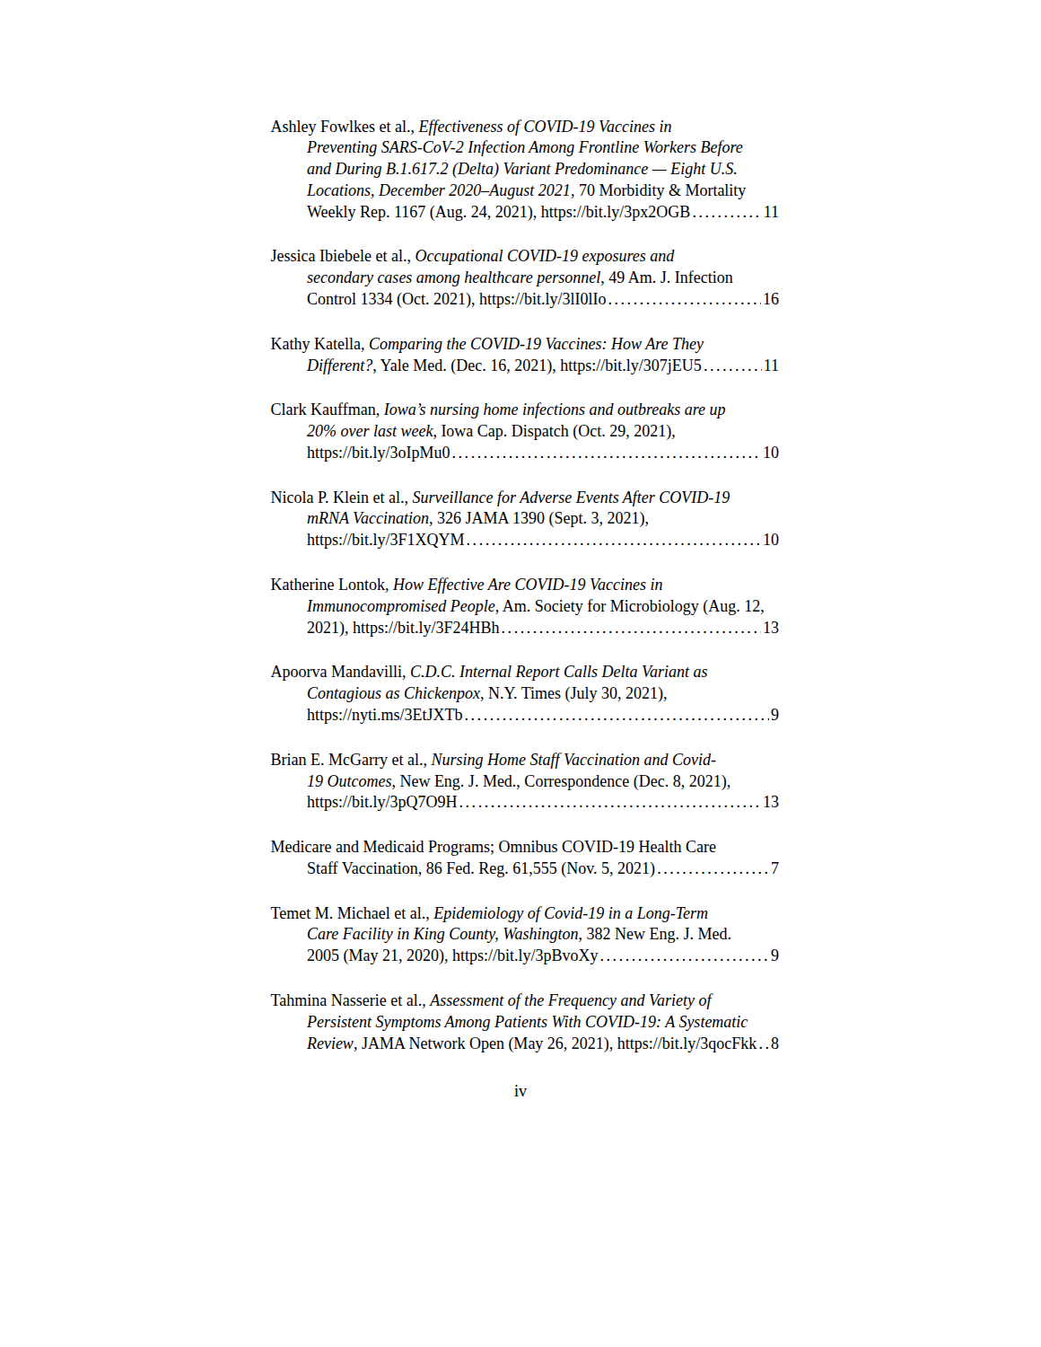Ashley Fowlkes et al., Effectiveness of COVID-19 Vaccines in Preventing SARS-CoV-2 Infection Among Frontline Workers Before and During B.1.617.2 (Delta) Variant Predominance — Eight U.S. Locations, December 2020–August 2021, 70 Morbidity & Mortality Weekly Rep. 1167 (Aug. 24, 2021), https://bit.ly/3px2OGB .................................................................................................. 11
Jessica Ibiebele et al., Occupational COVID-19 exposures and secondary cases among healthcare personnel, 49 Am. J. Infection Control 1334 (Oct. 2021), https://bit.ly/3lI0lIo .................................................................................................. 16
Kathy Katella, Comparing the COVID-19 Vaccines: How Are They Different?, Yale Med. (Dec. 16, 2021), https://bit.ly/307jEU5 .................................................................................................. 11
Clark Kauffman, Iowa’s nursing home infections and outbreaks are up 20% over last week, Iowa Cap. Dispatch (Oct. 29, 2021), https://bit.ly/3oIpMu0 .................................................................................................. 10
Nicola P. Klein et al., Surveillance for Adverse Events After COVID-19 mRNA Vaccination, 326 JAMA 1390 (Sept. 3, 2021), https://bit.ly/3F1XQYM .................................................................................................. 10
Katherine Lontok, How Effective Are COVID-19 Vaccines in Immunocompromised People, Am. Society for Microbiology (Aug. 12, 2021), https://bit.ly/3F24HBh .................................................................................................. 13
Apoorva Mandavilli, C.D.C. Internal Report Calls Delta Variant as Contagious as Chickenpox, N.Y. Times (July 30, 2021), https://nyti.ms/3EtJXTb .................................................................................................. 9
Brian E. McGarry et al., Nursing Home Staff Vaccination and Covid- 19 Outcomes, New Eng. J. Med., Correspondence (Dec. 8, 2021), https://bit.ly/3pQ7O9H .................................................................................................. 13
Medicare and Medicaid Programs; Omnibus COVID-19 Health Care Staff Vaccination, 86 Fed. Reg. 61,555 (Nov. 5, 2021) .................................................................................................. 7
Temet M. Michael et al., Epidemiology of Covid-19 in a Long-Term Care Facility in King County, Washington, 382 New Eng. J. Med. 2005 (May 21, 2020), https://bit.ly/3pBvoXy .................................................................................................. 9
Tahmina Nasserie et al., Assessment of the Frequency and Variety of Persistent Symptoms Among Patients With COVID-19: A Systematic Review, JAMA Network Open (May 26, 2021), https://bit.ly/3qocFkk .................................................................................................. 8
iv